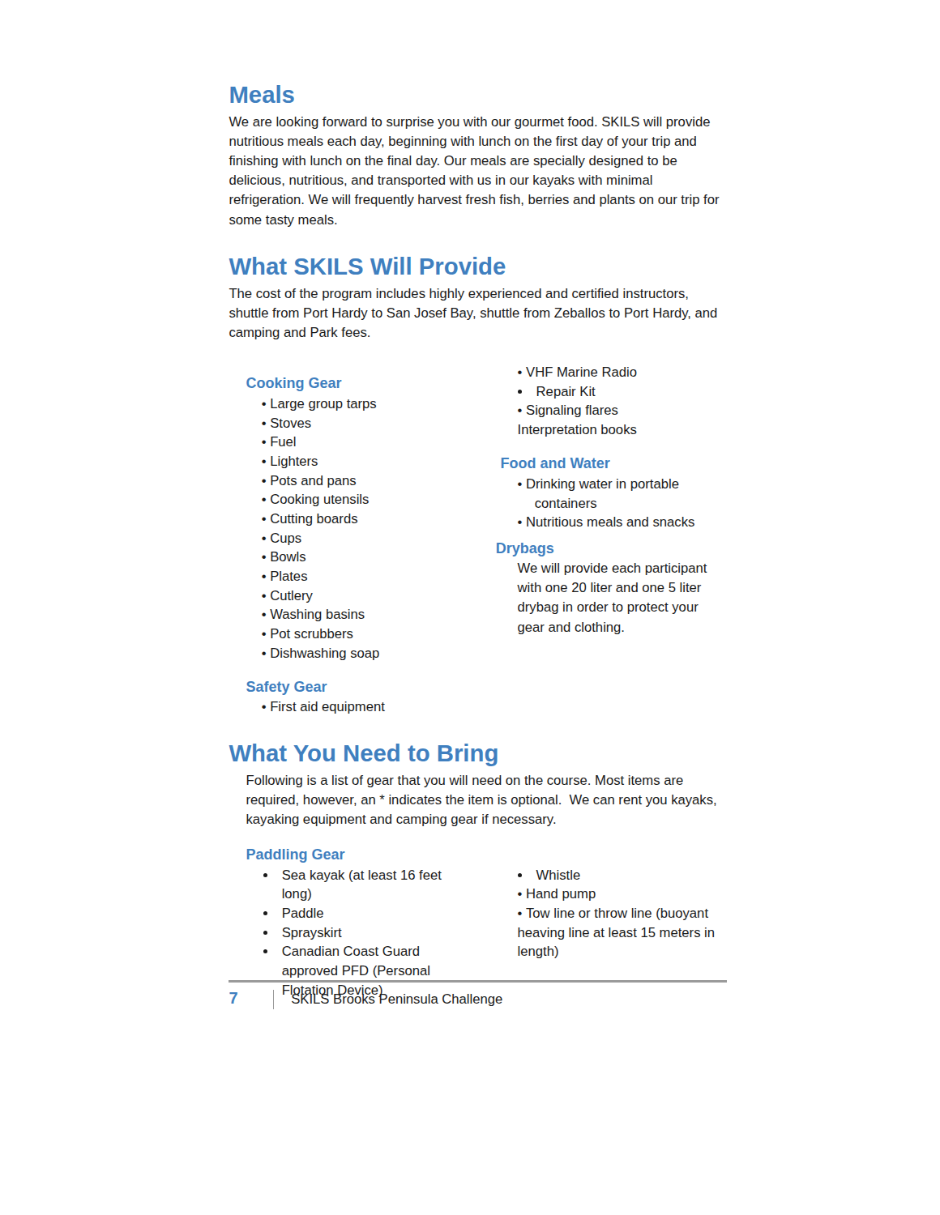Meals
We are looking forward to surprise you with our gourmet food. SKILS will provide nutritious meals each day, beginning with lunch on the first day of your trip and finishing with lunch on the final day. Our meals are specially designed to be delicious, nutritious, and transported with us in our kayaks with minimal refrigeration. We will frequently harvest fresh fish, berries and plants on our trip for some tasty meals.
What SKILS Will Provide
The cost of the program includes highly experienced and certified instructors, shuttle from Port Hardy to San Josef Bay, shuttle from Zeballos to Port Hardy, and camping and Park fees.
Cooking Gear
Large group tarps
Stoves
Fuel
Lighters
Pots and pans
Cooking utensils
Cutting boards
Cups
Bowls
Plates
Cutlery
Washing basins
Pot scrubbers
Dishwashing soap
Safety Gear
First aid equipment
VHF Marine Radio
Repair Kit
Signaling flares
Interpretation books
Food and Water
Drinking water in portable
containers
Nutritious meals and snacks
Drybags
We will provide each participant with one 20 liter and one 5 liter drybag in order to protect your gear and clothing.
What You Need to Bring
Following is a list of gear that you will need on the course. Most items are required, however, an * indicates the item is optional. We can rent you kayaks, kayaking equipment and camping gear if necessary.
Paddling Gear
Sea kayak (at least 16 feet long)
Paddle
Sprayskirt
Canadian Coast Guard approved PFD (Personal Flotation Device)
Whistle
Hand pump
Tow line or throw line (buoyant heaving line at least 15 meters in length)
7
SKILS Brooks Peninsula Challenge